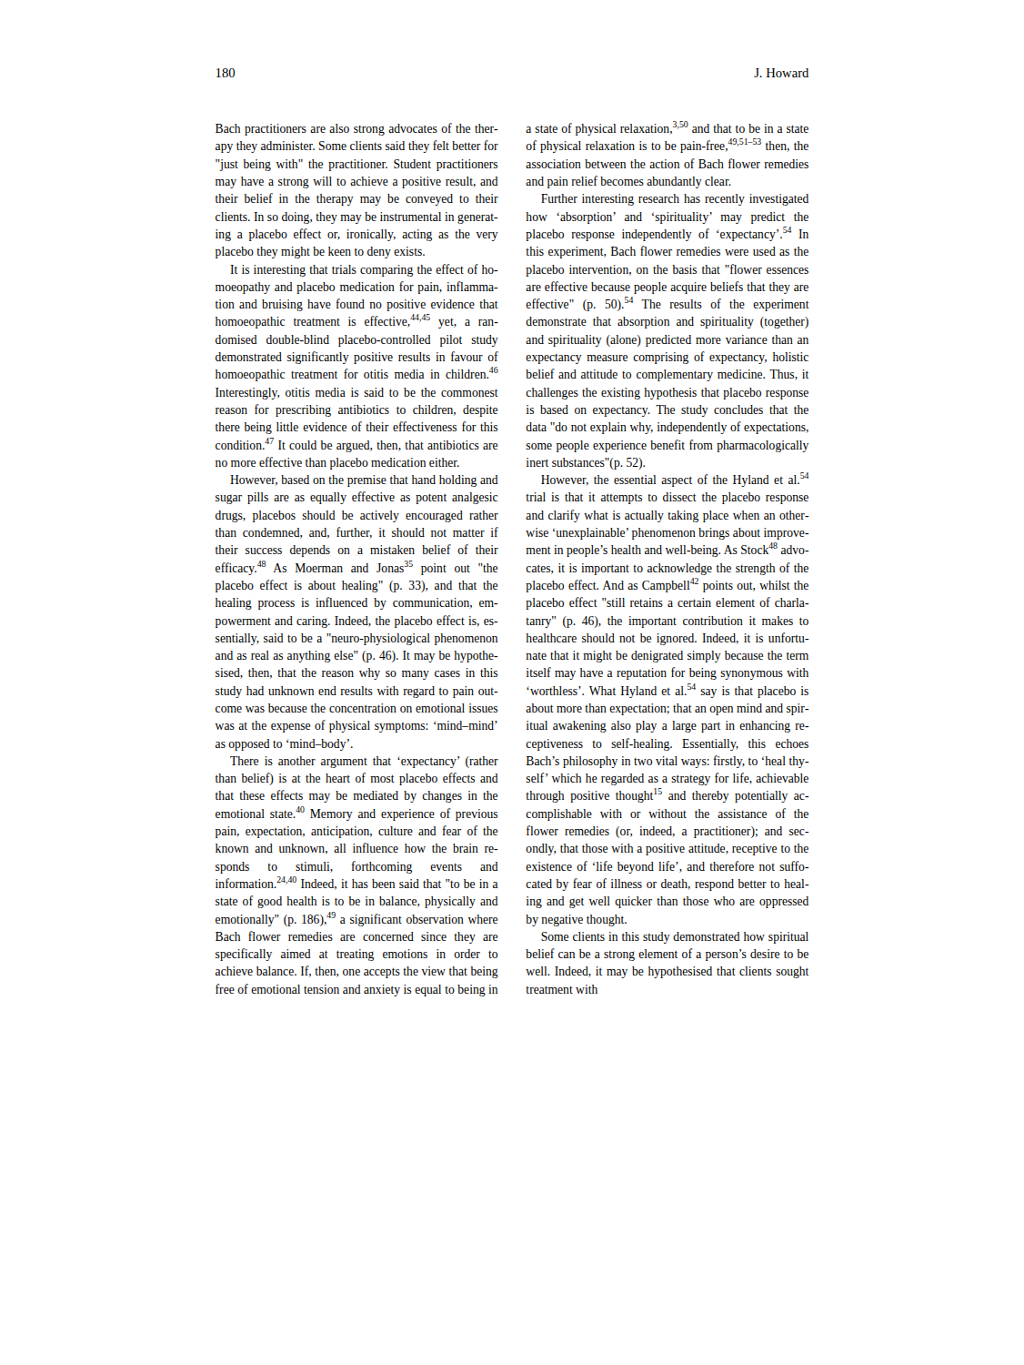180 J. Howard
Bach practitioners are also strong advocates of the therapy they administer. Some clients said they felt better for "just being with" the practitioner. Student practitioners may have a strong will to achieve a positive result, and their belief in the therapy may be conveyed to their clients. In so doing, they may be instrumental in generating a placebo effect or, ironically, acting as the very placebo they might be keen to deny exists.
It is interesting that trials comparing the effect of homoeopathy and placebo medication for pain, inflammation and bruising have found no positive evidence that homoeopathic treatment is effective,44,45 yet, a randomised double-blind placebo-controlled pilot study demonstrated significantly positive results in favour of homoeopathic treatment for otitis media in children.46 Interestingly, otitis media is said to be the commonest reason for prescribing antibiotics to children, despite there being little evidence of their effectiveness for this condition.47 It could be argued, then, that antibiotics are no more effective than placebo medication either.
However, based on the premise that hand holding and sugar pills are as equally effective as potent analgesic drugs, placebos should be actively encouraged rather than condemned, and, further, it should not matter if their success depends on a mistaken belief of their efficacy.48 As Moerman and Jonas35 point out "the placebo effect is about healing" (p. 33), and that the healing process is influenced by communication, empowerment and caring. Indeed, the placebo effect is, essentially, said to be a "neuro-physiological phenomenon and as real as anything else" (p. 46). It may be hypothesised, then, that the reason why so many cases in this study had unknown end results with regard to pain outcome was because the concentration on emotional issues was at the expense of physical symptoms: ‘mind–mind’ as opposed to ‘mind–body’.
There is another argument that ‘expectancy’ (rather than belief) is at the heart of most placebo effects and that these effects may be mediated by changes in the emotional state.40 Memory and experience of previous pain, expectation, anticipation, culture and fear of the known and unknown, all influence how the brain responds to stimuli, forthcoming events and information.24,40 Indeed, it has been said that "to be in a state of good health is to be in balance, physically and emotionally" (p. 186),49 a significant observation where Bach flower remedies are concerned since they are specifically aimed at treating emotions in order to achieve balance. If, then, one accepts the view that being free of emotional tension and anxiety is equal to being in a state of physical relaxation,3,50 and that to be in a state of physical relaxation is to be pain-free,49,51–53 then, the association between the action of Bach flower remedies and pain relief becomes abundantly clear.
Further interesting research has recently investigated how ‘absorption’ and ‘spirituality’ may predict the placebo response independently of ‘expectancy’.54 In this experiment, Bach flower remedies were used as the placebo intervention, on the basis that "flower essences are effective because people acquire beliefs that they are effective" (p. 50).54 The results of the experiment demonstrate that absorption and spirituality (together) and spirituality (alone) predicted more variance than an expectancy measure comprising of expectancy, holistic belief and attitude to complementary medicine. Thus, it challenges the existing hypothesis that placebo response is based on expectancy. The study concludes that the data "do not explain why, independently of expectations, some people experience benefit from pharmacologically inert substances"(p. 52).
However, the essential aspect of the Hyland et al.54 trial is that it attempts to dissect the placebo response and clarify what is actually taking place when an otherwise ‘unexplainable’ phenomenon brings about improvement in people’s health and well-being. As Stock48 advocates, it is important to acknowledge the strength of the placebo effect. And as Campbell42 points out, whilst the placebo effect "still retains a certain element of charlatanry" (p. 46), the important contribution it makes to healthcare should not be ignored. Indeed, it is unfortunate that it might be denigrated simply because the term itself may have a reputation for being synonymous with ‘worthless’. What Hyland et al.54 say is that placebo is about more than expectation; that an open mind and spiritual awakening also play a large part in enhancing receptiveness to self-healing. Essentially, this echoes Bach’s philosophy in two vital ways: firstly, to ‘heal thyself’ which he regarded as a strategy for life, achievable through positive thought15 and thereby potentially accomplishable with or without the assistance of the flower remedies (or, indeed, a practitioner); and secondly, that those with a positive attitude, receptive to the existence of ‘life beyond life’, and therefore not suffocated by fear of illness or death, respond better to healing and get well quicker than those who are oppressed by negative thought.
Some clients in this study demonstrated how spiritual belief can be a strong element of a person’s desire to be well. Indeed, it may be hypothesised that clients sought treatment with